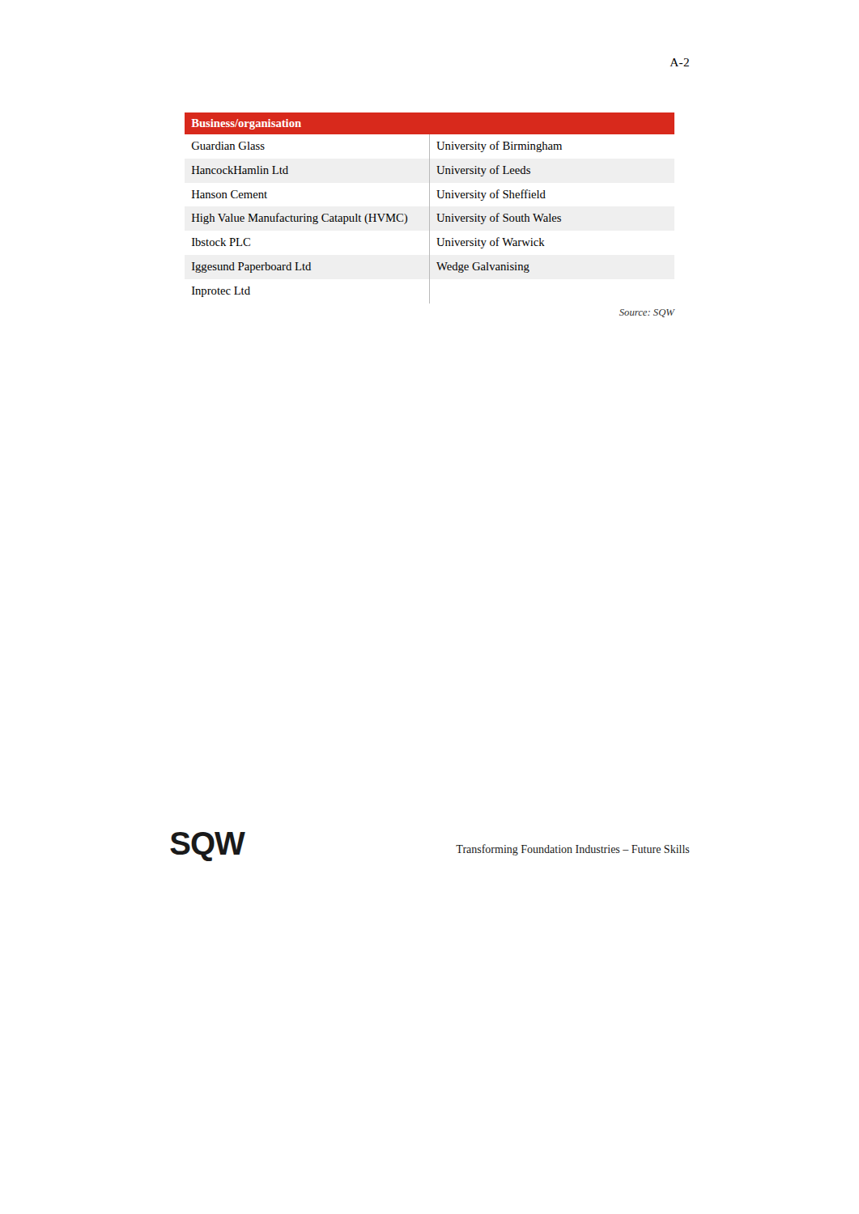A-2
| Business/organisation | |
| --- | --- |
| Guardian Glass | University of Birmingham |
| HancockHamlin Ltd | University of Leeds |
| Hanson Cement | University of Sheffield |
| High Value Manufacturing Catapult (HVMC) | University of South Wales |
| Ibstock PLC | University of Warwick |
| Iggesund Paperboard Ltd | Wedge Galvanising |
| Inprotec Ltd | |
Source: SQW
SQW
Transforming Foundation Industries – Future Skills